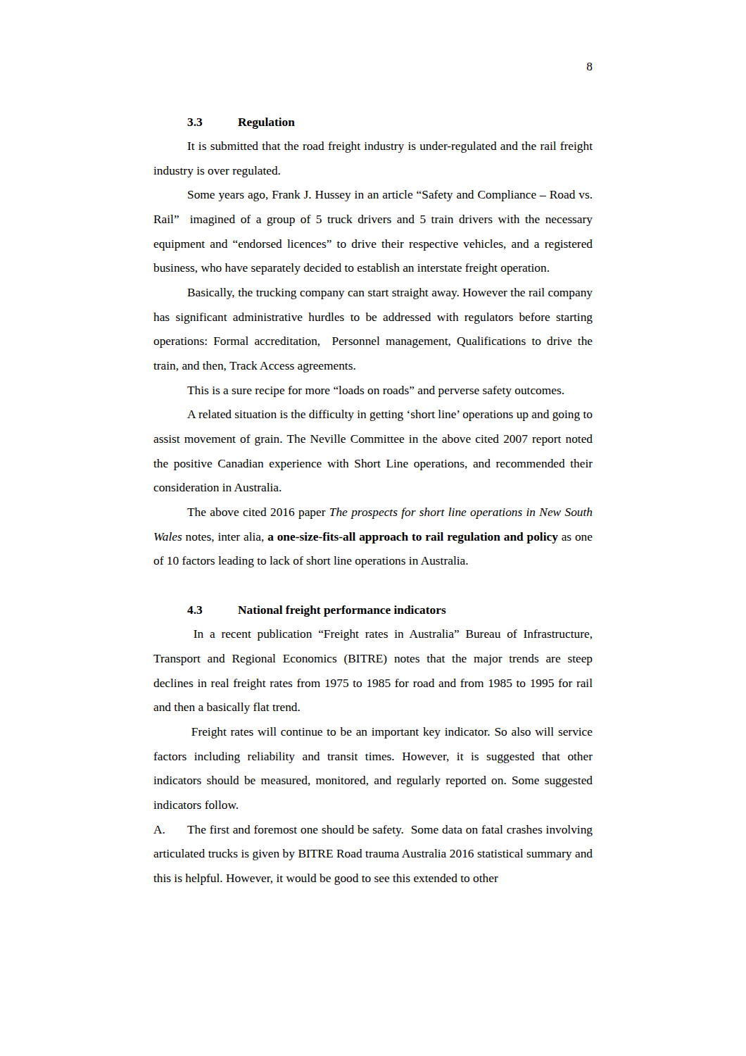8
3.3 Regulation
It is submitted that the road freight industry is under-regulated and the rail freight industry is over regulated.
Some years ago, Frank J. Hussey in an article “Safety and Compliance – Road vs. Rail” imagined of a group of 5 truck drivers and 5 train drivers with the necessary equipment and “endorsed licences” to drive their respective vehicles, and a registered business, who have separately decided to establish an interstate freight operation.
Basically, the trucking company can start straight away. However the rail company has significant administrative hurdles to be addressed with regulators before starting operations: Formal accreditation, Personnel management, Qualifications to drive the train, and then, Track Access agreements.
This is a sure recipe for more “loads on roads” and perverse safety outcomes.
A related situation is the difficulty in getting ‘short line’ operations up and going to assist movement of grain. The Neville Committee in the above cited 2007 report noted the positive Canadian experience with Short Line operations, and recommended their consideration in Australia.
The above cited 2016 paper The prospects for short line operations in New South Wales notes, inter alia, a one-size-fits-all approach to rail regulation and policy as one of 10 factors leading to lack of short line operations in Australia.
4.3 National freight performance indicators
In a recent publication “Freight rates in Australia” Bureau of Infrastructure, Transport and Regional Economics (BITRE) notes that the major trends are steep declines in real freight rates from 1975 to 1985 for road and from 1985 to 1995 for rail and then a basically flat trend.
Freight rates will continue to be an important key indicator. So also will service factors including reliability and transit times. However, it is suggested that other indicators should be measured, monitored, and regularly reported on. Some suggested indicators follow.
A. The first and foremost one should be safety. Some data on fatal crashes involving articulated trucks is given by BITRE Road trauma Australia 2016 statistical summary and this is helpful. However, it would be good to see this extended to other